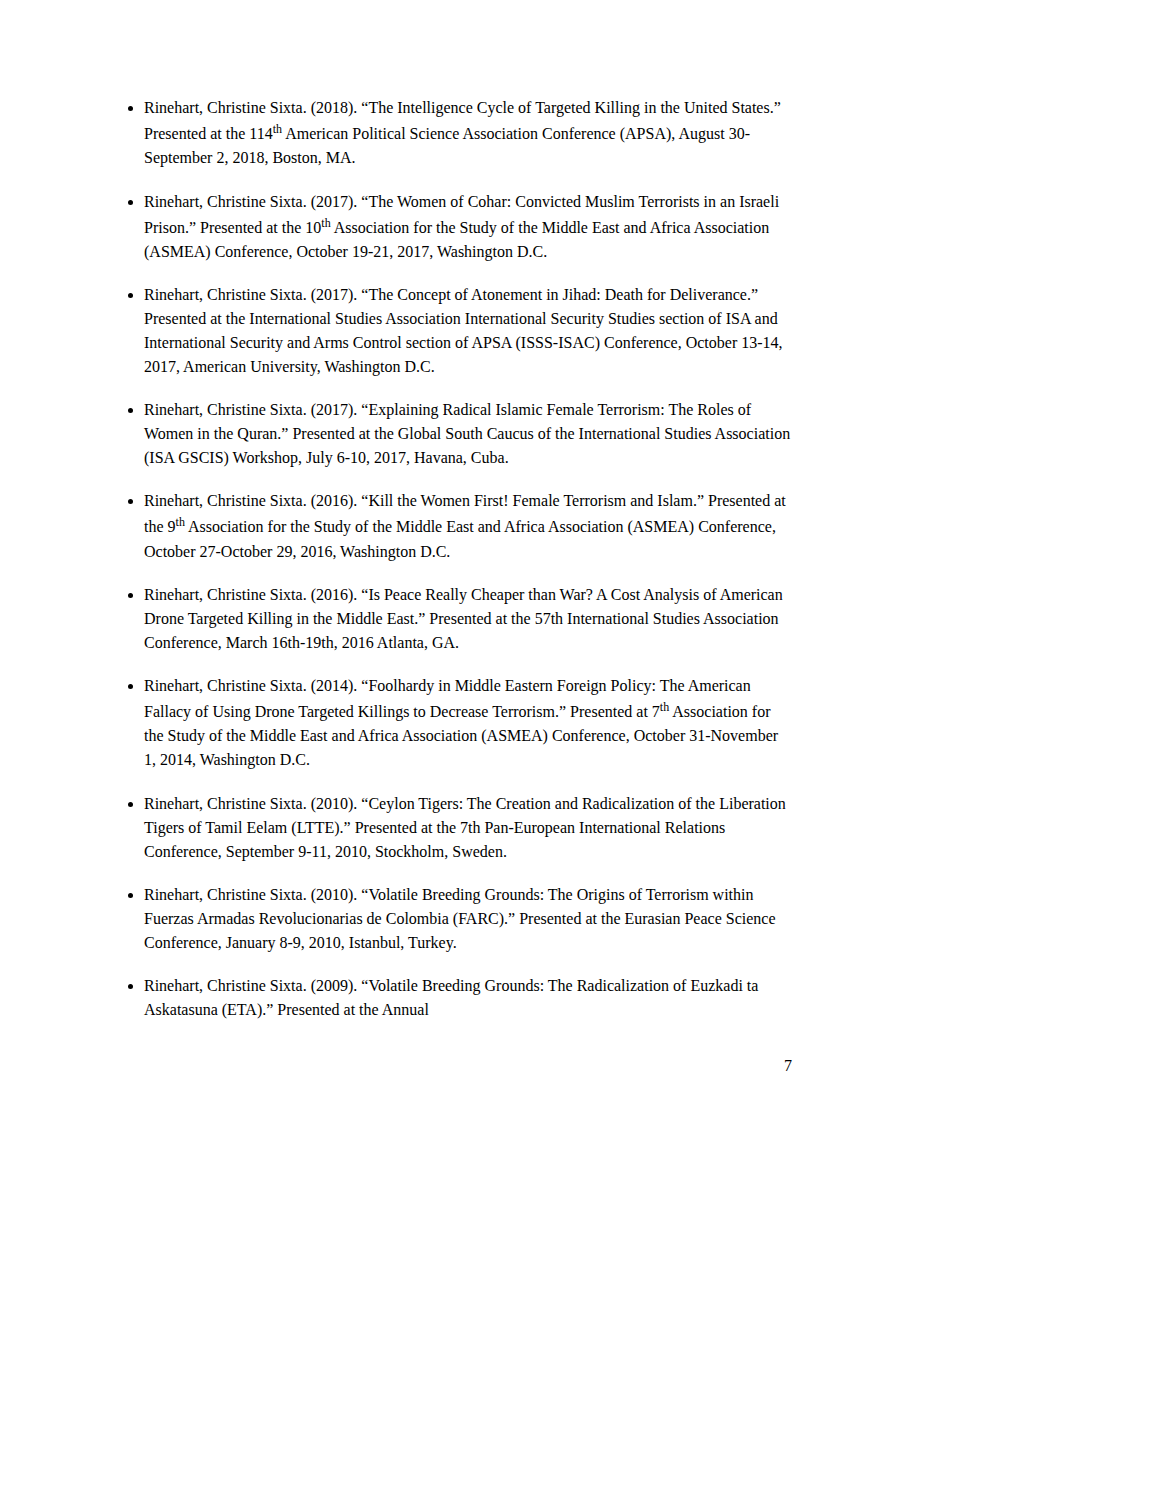Rinehart, Christine Sixta. (2018). “The Intelligence Cycle of Targeted Killing in the United States.” Presented at the 114th American Political Science Association Conference (APSA), August 30-September 2, 2018, Boston, MA.
Rinehart, Christine Sixta. (2017). “The Women of Cohar: Convicted Muslim Terrorists in an Israeli Prison.” Presented at the 10th Association for the Study of the Middle East and Africa Association (ASMEA) Conference, October 19-21, 2017, Washington D.C.
Rinehart, Christine Sixta. (2017). “The Concept of Atonement in Jihad: Death for Deliverance.” Presented at the International Studies Association International Security Studies section of ISA and International Security and Arms Control section of APSA (ISSS-ISAC) Conference, October 13-14, 2017, American University, Washington D.C.
Rinehart, Christine Sixta. (2017). “Explaining Radical Islamic Female Terrorism: The Roles of Women in the Quran.” Presented at the Global South Caucus of the International Studies Association (ISA GSCIS) Workshop, July 6-10, 2017, Havana, Cuba.
Rinehart, Christine Sixta. (2016). “Kill the Women First! Female Terrorism and Islam.” Presented at the 9th Association for the Study of the Middle East and Africa Association (ASMEA) Conference, October 27-October 29, 2016, Washington D.C.
Rinehart, Christine Sixta. (2016). “Is Peace Really Cheaper than War? A Cost Analysis of American Drone Targeted Killing in the Middle East.” Presented at the 57th International Studies Association Conference, March 16th-19th, 2016 Atlanta, GA.
Rinehart, Christine Sixta. (2014). “Foolhardy in Middle Eastern Foreign Policy: The American Fallacy of Using Drone Targeted Killings to Decrease Terrorism.” Presented at 7th Association for the Study of the Middle East and Africa Association (ASMEA) Conference, October 31-November 1, 2014, Washington D.C.
Rinehart, Christine Sixta. (2010). “Ceylon Tigers: The Creation and Radicalization of the Liberation Tigers of Tamil Eelam (LTTE).” Presented at the 7th Pan-European International Relations Conference, September 9-11, 2010, Stockholm, Sweden.
Rinehart, Christine Sixta. (2010). “Volatile Breeding Grounds: The Origins of Terrorism within Fuerzas Armadas Revolucionarias de Colombia (FARC).” Presented at the Eurasian Peace Science Conference, January 8-9, 2010, Istanbul, Turkey.
Rinehart, Christine Sixta. (2009). “Volatile Breeding Grounds: The Radicalization of Euzkadi ta Askatasuna (ETA).” Presented at the Annual
7